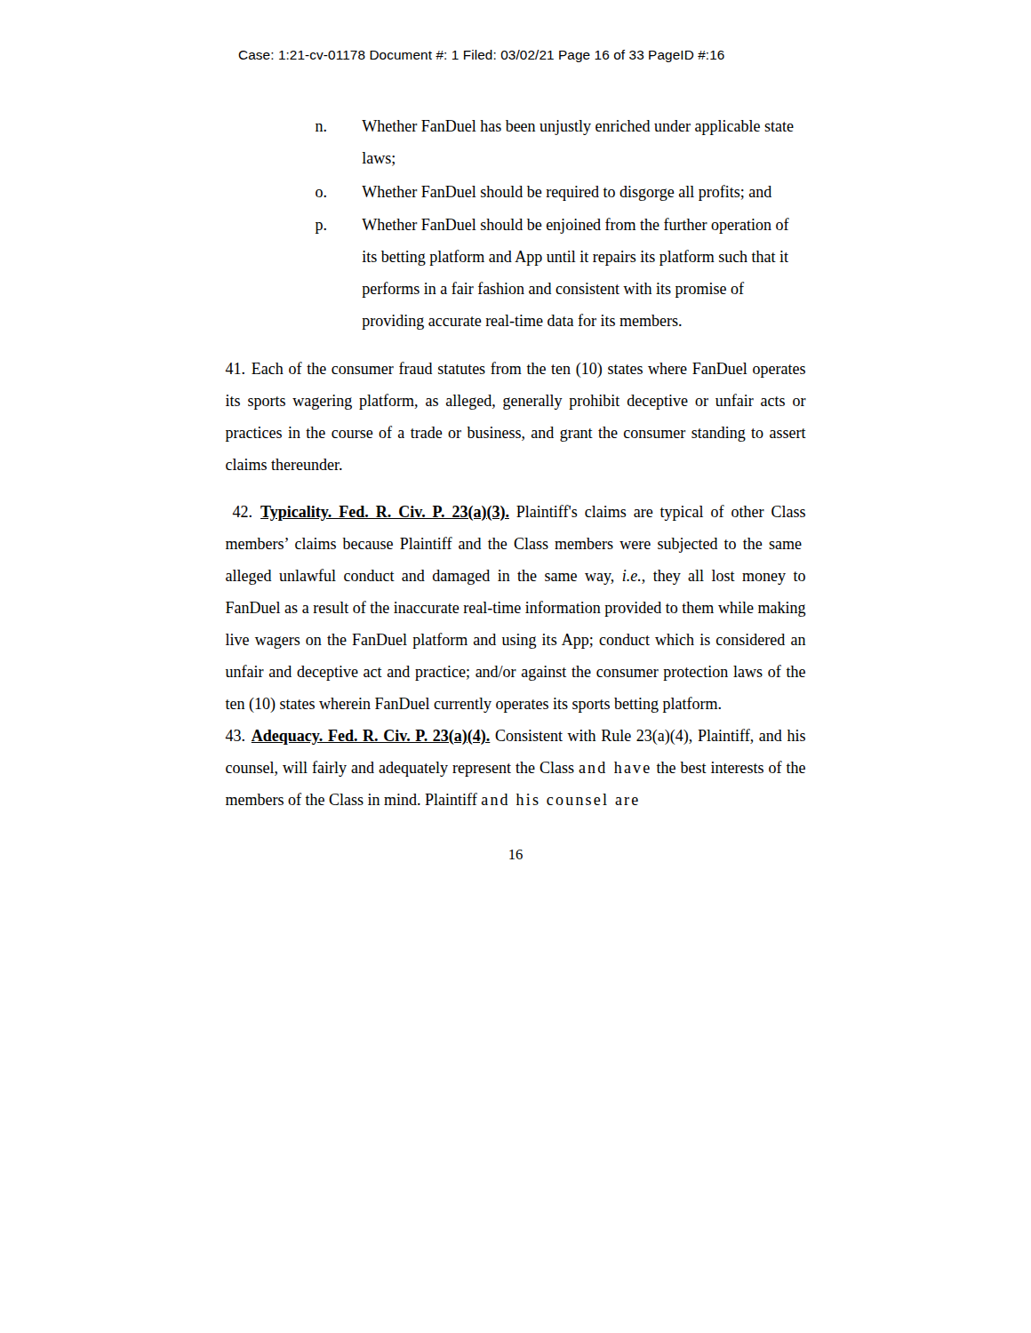Case: 1:21-cv-01178 Document #: 1 Filed: 03/02/21 Page 16 of 33 PageID #:16
n. Whether FanDuel has been unjustly enriched under applicable state laws;
o. Whether FanDuel should be required to disgorge all profits; and
p. Whether FanDuel should be enjoined from the further operation of its betting platform and App until it repairs its platform such that it performs in a fair fashion and consistent with its promise of providing accurate real-time data for its members.
41. Each of the consumer fraud statutes from the ten (10) states where FanDuel operates its sports wagering platform, as alleged, generally prohibit deceptive or unfair acts or practices in the course of a trade or business, and grant the consumer standing to assert claims thereunder.
42. Typicality. Fed. R. Civ. P. 23(a)(3). Plaintiff's claims are typical of other Class members’ claims because Plaintiff and the Class members were subjected to the same alleged unlawful conduct and damaged in the same way, i.e., they all lost money to FanDuel as a result of the inaccurate real-time information provided to them while making live wagers on the FanDuel platform and using its App; conduct which is considered an unfair and deceptive act and practice; and/or against the consumer protection laws of the ten (10) states wherein FanDuel currently operates its sports betting platform.
43. Adequacy. Fed. R. Civ. P. 23(a)(4). Consistent with Rule 23(a)(4), Plaintiff, and his counsel, will fairly and adequately represent the Class and have the best interests of the members of the Class in mind. Plaintiff and his counsel are
16